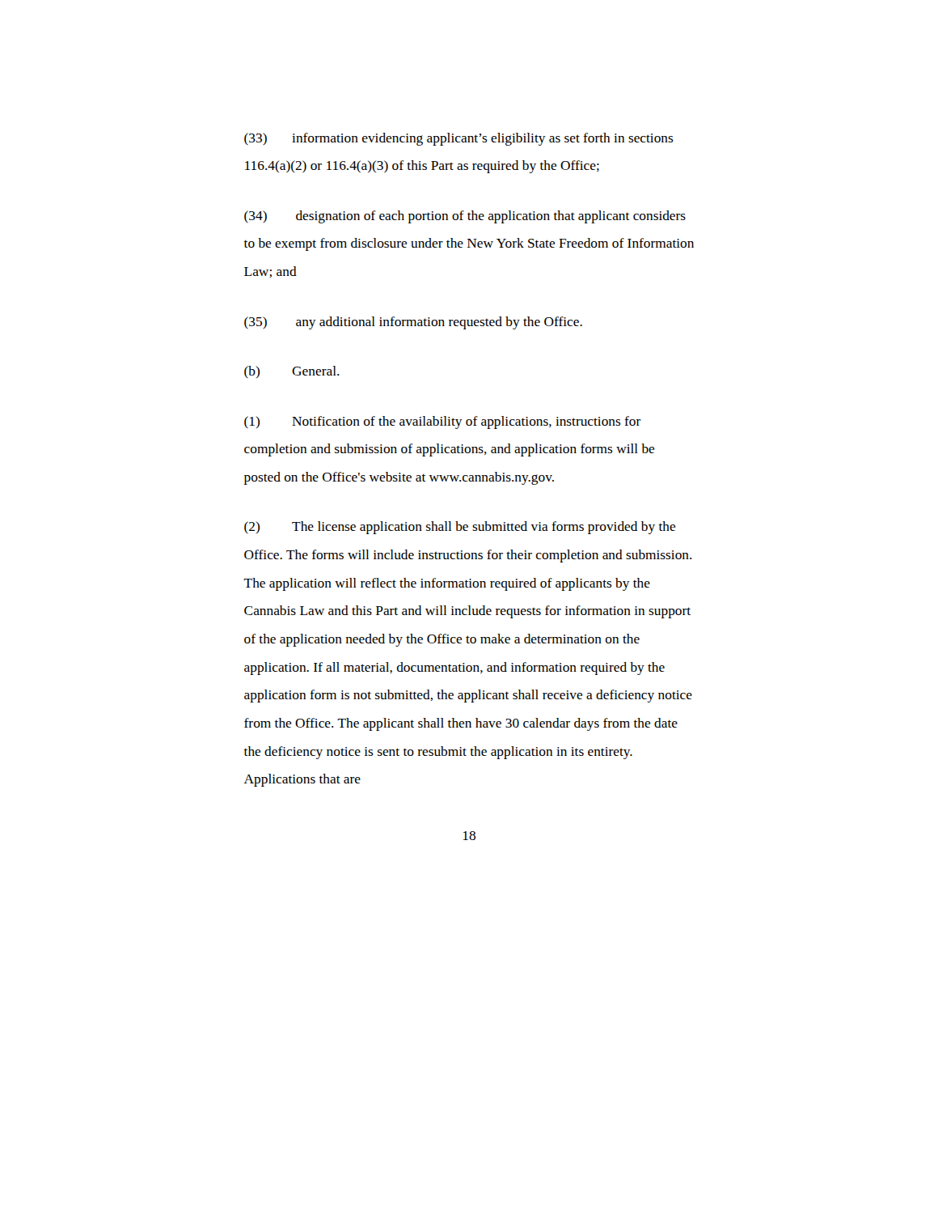(33) information evidencing applicant’s eligibility as set forth in sections 116.4(a)(2) or 116.4(a)(3) of this Part as required by the Office;
(34) designation of each portion of the application that applicant considers to be exempt from disclosure under the New York State Freedom of Information Law; and
(35) any additional information requested by the Office.
(b) General.
(1) Notification of the availability of applications, instructions for completion and submission of applications, and application forms will be posted on the Office's website at www.cannabis.ny.gov.
(2) The license application shall be submitted via forms provided by the Office. The forms will include instructions for their completion and submission. The application will reflect the information required of applicants by the Cannabis Law and this Part and will include requests for information in support of the application needed by the Office to make a determination on the application. If all material, documentation, and information required by the application form is not submitted, the applicant shall receive a deficiency notice from the Office. The applicant shall then have 30 calendar days from the date the deficiency notice is sent to resubmit the application in its entirety. Applications that are
18